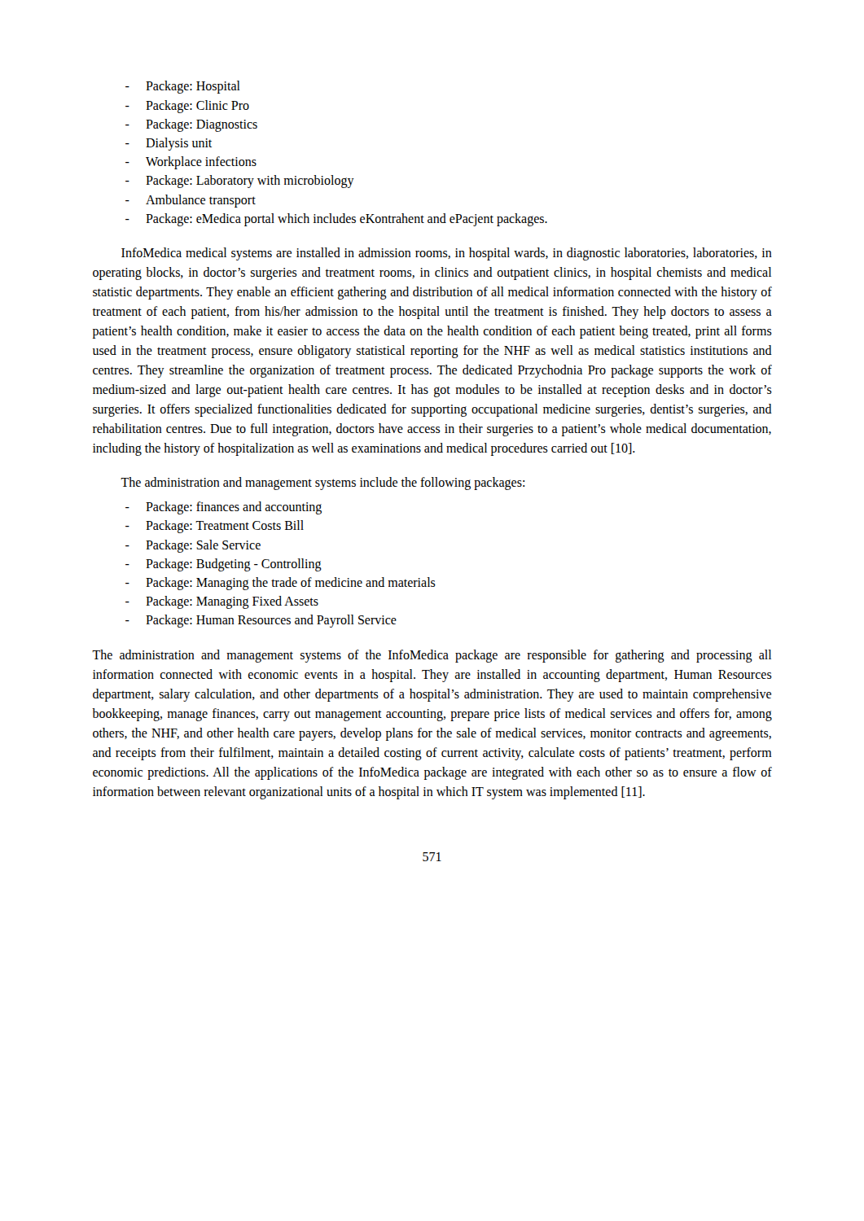Package: Hospital
Package: Clinic Pro
Package: Diagnostics
Dialysis unit
Workplace infections
Package: Laboratory with microbiology
Ambulance transport
Package: eMedica portal which includes eKontrahent and ePacjent packages.
InfoMedica medical systems are installed in admission rooms, in hospital wards, in diagnostic laboratories, laboratories, in operating blocks, in doctor’s surgeries and treatment rooms, in clinics and outpatient clinics, in hospital chemists and medical statistic departments. They enable an efficient gathering and distribution of all medical information connected with the history of treatment of each patient, from his/her admission to the hospital until the treatment is finished. They help doctors to assess a patient’s health condition, make it easier to access the data on the health condition of each patient being treated, print all forms used in the treatment process, ensure obligatory statistical reporting for the NHF as well as medical statistics institutions and centres. They streamline the organization of treatment process. The dedicated Przychodnia Pro package supports the work of medium-sized and large out-patient health care centres. It has got modules to be installed at reception desks and in doctor’s surgeries. It offers specialized functionalities dedicated for supporting occupational medicine surgeries, dentist’s surgeries, and rehabilitation centres. Due to full integration, doctors have access in their surgeries to a patient’s whole medical documentation, including the history of hospitalization as well as examinations and medical procedures carried out [10].
The administration and management systems include the following packages:
Package: finances and accounting
Package: Treatment Costs Bill
Package: Sale Service
Package: Budgeting - Controlling
Package: Managing the trade of medicine and materials
Package: Managing Fixed Assets
Package: Human Resources and Payroll Service
The administration and management systems of the InfoMedica package are responsible for gathering and processing all information connected with economic events in a hospital. They are installed in accounting department, Human Resources department, salary calculation, and other departments of a hospital’s administration. They are used to maintain comprehensive bookkeeping, manage finances, carry out management accounting, prepare price lists of medical services and offers for, among others, the NHF, and other health care payers, develop plans for the sale of medical services, monitor contracts and agreements, and receipts from their fulfilment, maintain a detailed costing of current activity, calculate costs of patients’ treatment, perform economic predictions. All the applications of the InfoMedica package are integrated with each other so as to ensure a flow of information between relevant organizational units of a hospital in which IT system was implemented [11].
571